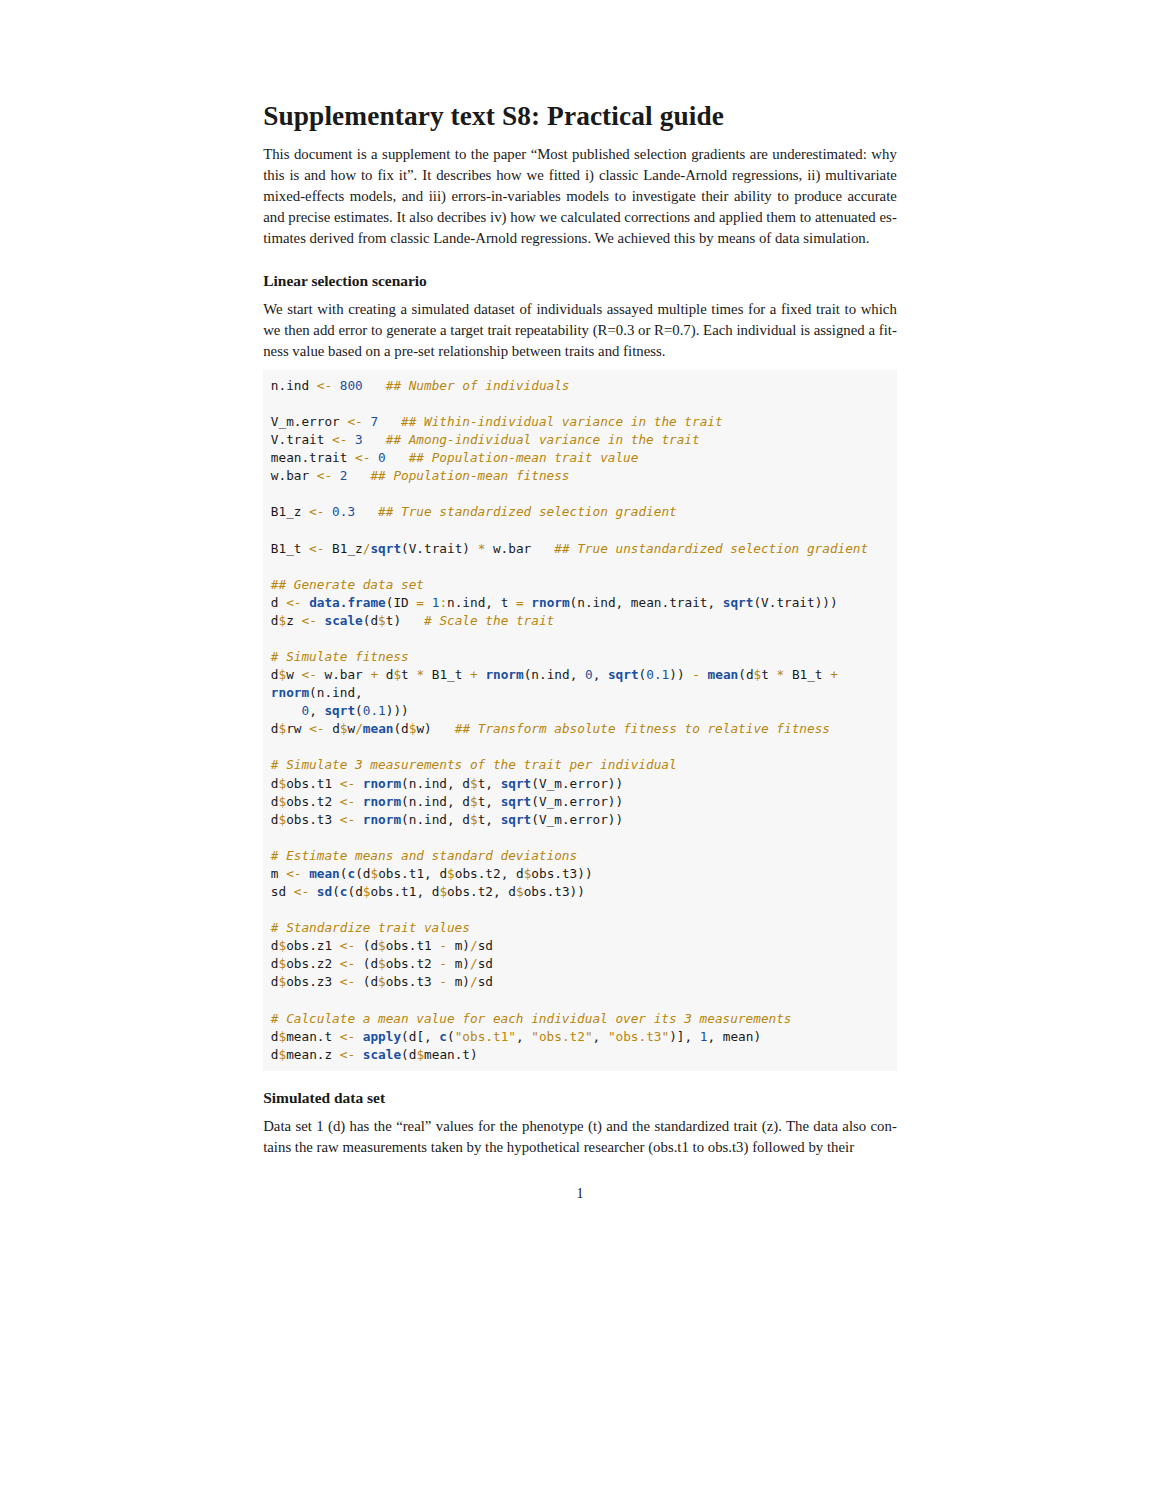Supplementary text S8: Practical guide
This document is a supplement to the paper “Most published selection gradients are underestimated: why this is and how to fix it”. It describes how we fitted i) classic Lande-Arnold regressions, ii) multivariate mixed-effects models, and iii) errors-in-variables models to investigate their ability to produce accurate and precise estimates. It also decribes iv) how we calculated corrections and applied them to attenuated estimates derived from classic Lande-Arnold regressions. We achieved this by means of data simulation.
Linear selection scenario
We start with creating a simulated dataset of individuals assayed multiple times for a fixed trait to which we then add error to generate a target trait repeatability (R=0.3 or R=0.7). Each individual is assigned a fitness value based on a pre-set relationship between traits and fitness.
n.ind <- 800   ## Number of individuals

V_m.error <- 7   ## Within-individual variance in the trait
V.trait <- 3   ## Among-individual variance in the trait
mean.trait <- 0   ## Population-mean trait value
w.bar <- 2   ## Population-mean fitness

B1_z <- 0.3   ## True standardized selection gradient

B1_t <- B1_z/sqrt(V.trait) * w.bar   ## True unstandardized selection gradient

## Generate data set
d <- data.frame(ID = 1: n.ind, t = rnorm(n.ind, mean.trait, sqrt(V.trait)))
d$z <- scale(d$t)   # Scale the trait

# Simulate fitness
d$w <- w.bar + d$t * B1_t + rnorm(n.ind, 0, sqrt(0.1)) - mean(d$t * B1_t + rnorm(n.ind,
    0, sqrt(0.1)))
d$rw <- d$w/mean(d$w)   ## Transform absolute fitness to relative fitness

# Simulate 3 measurements of the trait per individual
d$obs.t1 <- rnorm(n.ind, d$t, sqrt(V_m.error))
d$obs.t2 <- rnorm(n.ind, d$t, sqrt(V_m.error))
d$obs.t3 <- rnorm(n.ind, d$t, sqrt(V_m.error))

# Estimate means and standard deviations
m <- mean(c(d$obs.t1, d$obs.t2, d$obs.t3))
sd <- sd(c(d$obs.t1, d$obs.t2, d$obs.t3))

# Standardize trait values
d$obs.z1 <- (d$obs.t1 - m)/sd
d$obs.z2 <- (d$obs.t2 - m)/sd
d$obs.z3 <- (d$obs.t3 - m)/sd

# Calculate a mean value for each individual over its 3 measurements
d$mean.t <- apply(d[, c("obs.t1", "obs.t2", "obs.t3")], 1, mean)
d$mean.z <- scale(d$mean.t)
Simulated data set
Data set 1 (d) has the “real” values for the phenotype (t) and the standardized trait (z). The data also contains the raw measurements taken by the hypothetical researcher (obs.t1 to obs.t3) followed by their
1